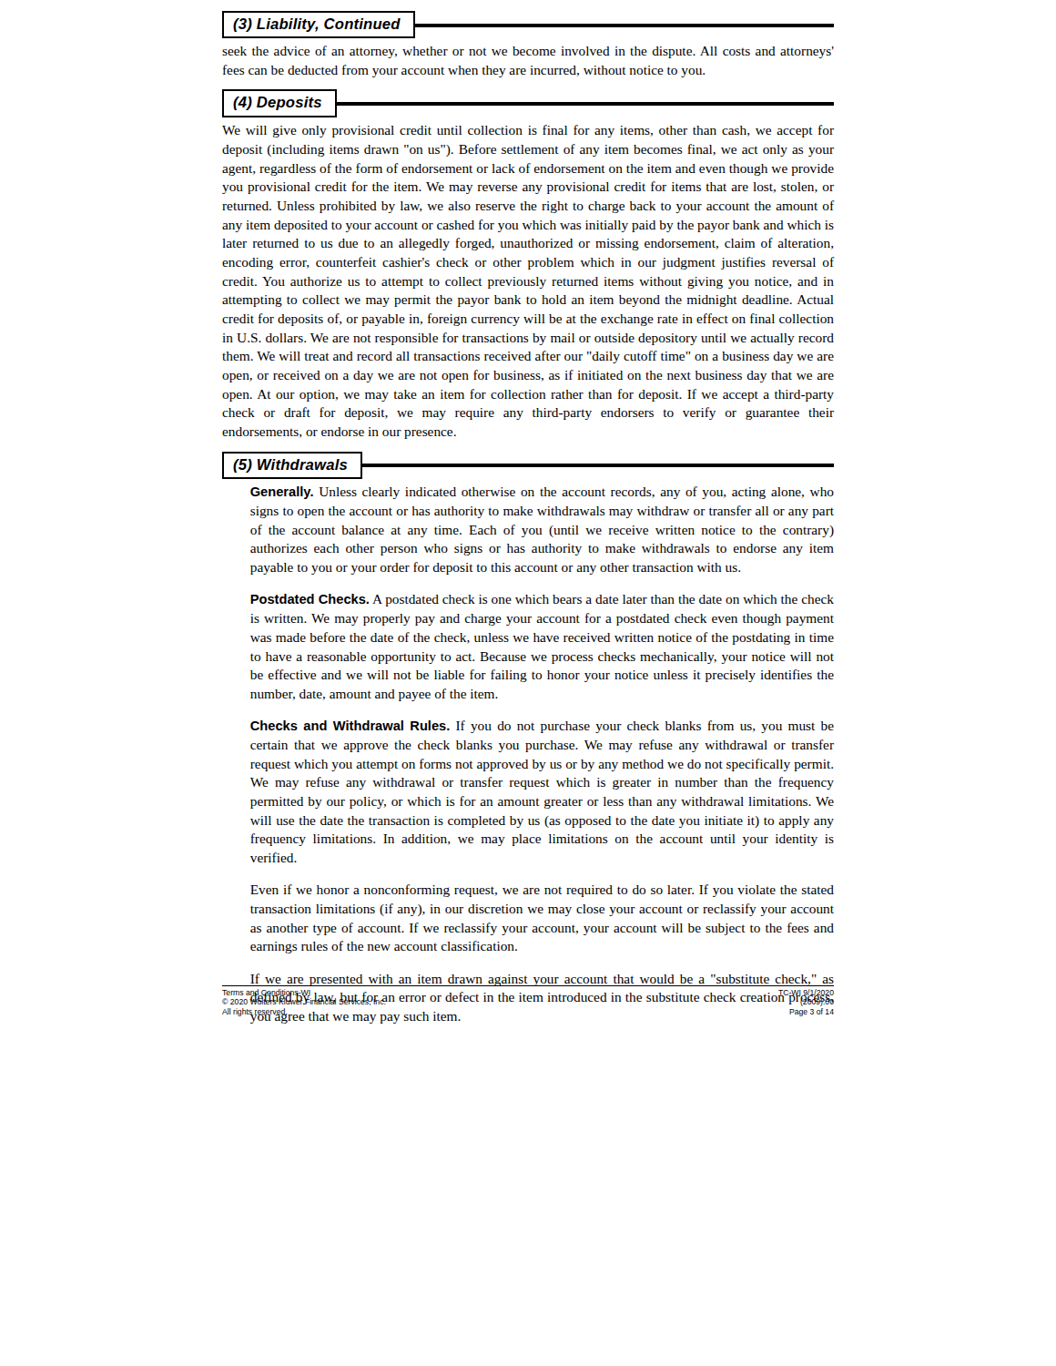(3) Liability, Continued
seek the advice of an attorney, whether or not we become involved in the dispute. All costs and attorneys' fees can be deducted from your account when they are incurred, without notice to you.
(4) Deposits
We will give only provisional credit until collection is final for any items, other than cash, we accept for deposit (including items drawn "on us"). Before settlement of any item becomes final, we act only as your agent, regardless of the form of endorsement or lack of endorsement on the item and even though we provide you provisional credit for the item. We may reverse any provisional credit for items that are lost, stolen, or returned. Unless prohibited by law, we also reserve the right to charge back to your account the amount of any item deposited to your account or cashed for you which was initially paid by the payor bank and which is later returned to us due to an allegedly forged, unauthorized or missing endorsement, claim of alteration, encoding error, counterfeit cashier's check or other problem which in our judgment justifies reversal of credit. You authorize us to attempt to collect previously returned items without giving you notice, and in attempting to collect we may permit the payor bank to hold an item beyond the midnight deadline. Actual credit for deposits of, or payable in, foreign currency will be at the exchange rate in effect on final collection in U.S. dollars. We are not responsible for transactions by mail or outside depository until we actually record them. We will treat and record all transactions received after our "daily cutoff time" on a business day we are open, or received on a day we are not open for business, as if initiated on the next business day that we are open. At our option, we may take an item for collection rather than for deposit. If we accept a third-party check or draft for deposit, we may require any third-party endorsers to verify or guarantee their endorsements, or endorse in our presence.
(5) Withdrawals
Generally. Unless clearly indicated otherwise on the account records, any of you, acting alone, who signs to open the account or has authority to make withdrawals may withdraw or transfer all or any part of the account balance at any time. Each of you (until we receive written notice to the contrary) authorizes each other person who signs or has authority to make withdrawals to endorse any item payable to you or your order for deposit to this account or any other transaction with us.
Postdated Checks. A postdated check is one which bears a date later than the date on which the check is written. We may properly pay and charge your account for a postdated check even though payment was made before the date of the check, unless we have received written notice of the postdating in time to have a reasonable opportunity to act. Because we process checks mechanically, your notice will not be effective and we will not be liable for failing to honor your notice unless it precisely identifies the number, date, amount and payee of the item.
Checks and Withdrawal Rules. If you do not purchase your check blanks from us, you must be certain that we approve the check blanks you purchase. We may refuse any withdrawal or transfer request which you attempt on forms not approved by us or by any method we do not specifically permit. We may refuse any withdrawal or transfer request which is greater in number than the frequency permitted by our policy, or which is for an amount greater or less than any withdrawal limitations. We will use the date the transaction is completed by us (as opposed to the date you initiate it) to apply any frequency limitations. In addition, we may place limitations on the account until your identity is verified.
Even if we honor a nonconforming request, we are not required to do so later. If you violate the stated transaction limitations (if any), in our discretion we may close your account or reclassify your account as another type of account. If we reclassify your account, your account will be subject to the fees and earnings rules of the new account classification.
If we are presented with an item drawn against your account that would be a "substitute check," as defined by law, but for an error or defect in the item introduced in the substitute check creation process, you agree that we may pay such item.
Terms and Conditions-WI
© 2020 Wolters Kluwer Financial Services, Inc.
All rights reserved.
TC-WI 9/1/2020
(2009).00
Page 3 of 14